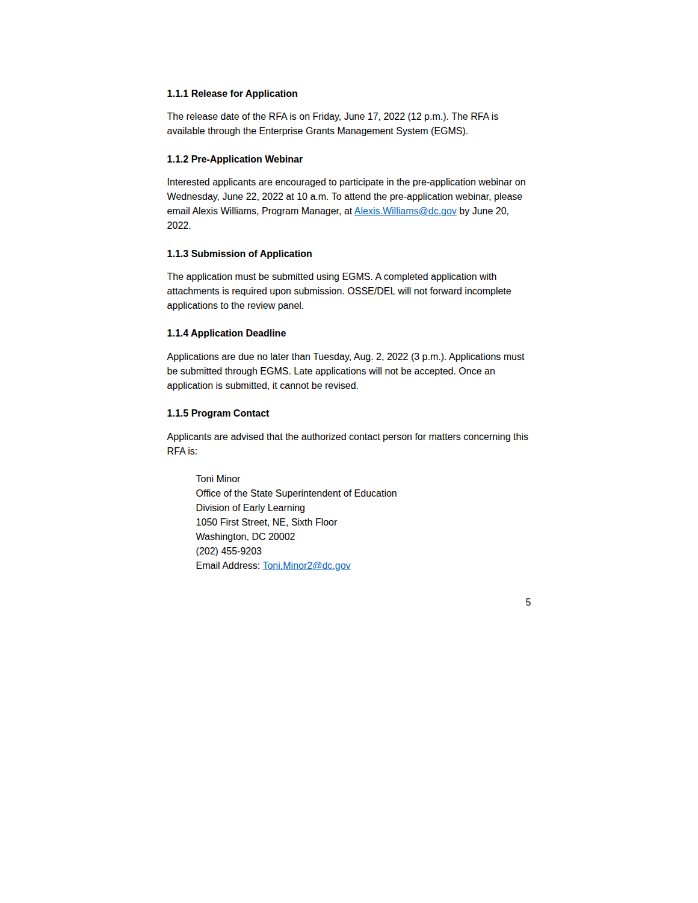1.1.1 Release for Application
The release date of the RFA is on Friday, June 17, 2022 (12 p.m.). The RFA is available through the Enterprise Grants Management System (EGMS).
1.1.2 Pre-Application Webinar
Interested applicants are encouraged to participate in the pre-application webinar on Wednesday, June 22, 2022 at 10 a.m. To attend the pre-application webinar, please email Alexis Williams, Program Manager, at Alexis.Williams@dc.gov by June 20, 2022.
1.1.3 Submission of Application
The application must be submitted using EGMS. A completed application with attachments is required upon submission. OSSE/DEL will not forward incomplete applications to the review panel.
1.1.4 Application Deadline
Applications are due no later than Tuesday, Aug. 2, 2022 (3 p.m.). Applications must be submitted through EGMS. Late applications will not be accepted. Once an application is submitted, it cannot be revised.
1.1.5 Program Contact
Applicants are advised that the authorized contact person for matters concerning this RFA is:
Toni Minor
Office of the State Superintendent of Education
Division of Early Learning
1050 First Street, NE, Sixth Floor
Washington, DC 20002
(202) 455-9203
Email Address: Toni.Minor2@dc.gov
5